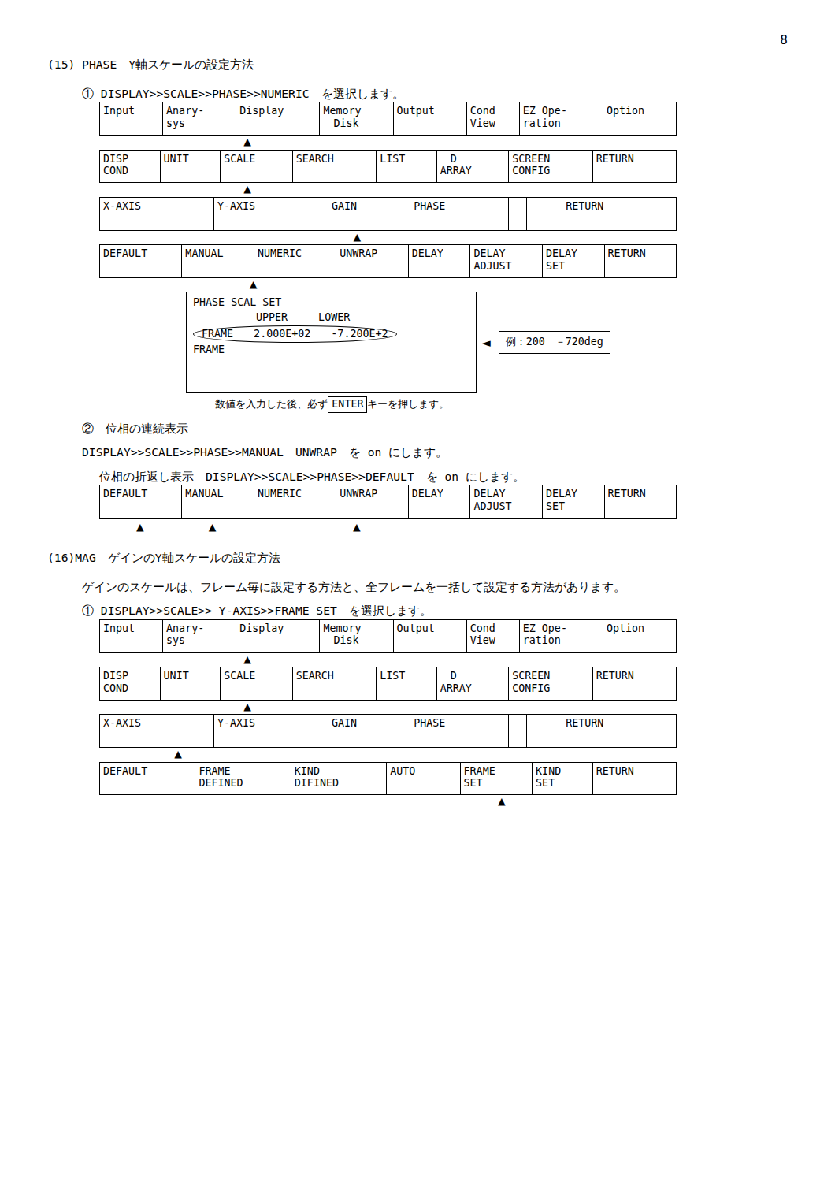8
(15) PHASE　Y軸スケールの設定方法
① DISPLAY>>SCALE>>PHASE>>NUMERIC　を選択します。
| Input | Anary- sys | Display | Memory Disk | Output | Cond View | EZ Ope- ration | Option |
▲
| DISP COND | UNIT | SCALE | SEARCH | LIST | D ARRAY | SCREEN CONFIG | RETURN |
▲
| X-AXIS | Y-AXIS | GAIN | PHASE | | | | RETURN |
▲
| DEFAULT | MANUAL | NUMERIC | UNWRAP | DELAY | DELAY ADJUST | DELAY SET | RETURN |
▲
PHASE SCAL SET
UPPER　　　LOWER
FRAME　　2.000E+02　　-7.200E+2
FRAME
　
◄ 例：200　－720deg
数値を入力した後、必ずENTERキーを押します。
②　位相の連続表示
DISPLAY>>SCALE>>PHASE>>MANUAL　UNWRAP　を on にします。
位相の折返し表示　DISPLAY>>SCALE>>PHASE>>DEFAULT　を on にします。
| DEFAULT | MANUAL | NUMERIC | UNWRAP | DELAY | DELAY ADJUST | DELAY SET | RETURN |
▲ ▲ ▲
(16)MAG　ゲインのY軸スケールの設定方法
ゲインのスケールは、フレーム毎に設定する方法と、全フレームを一括して設定する方法があります。
① DISPLAY>>SCALE>> Y-AXIS>>FRAME SET　を選択します。
| Input | Anary- sys | Display | Memory Disk | Output | Cond View | EZ Ope- ration | Option |
▲
| DISP COND | UNIT | SCALE | SEARCH | LIST | D ARRAY | SCREEN CONFIG | RETURN |
▲
| X-AXIS | Y-AXIS | GAIN | PHASE | | | | RETURN |
▲
| DEFAULT | FRAME DEFINED | KIND DIFINED | AUTO | | FRAME SET | KIND SET | RETURN |
▲